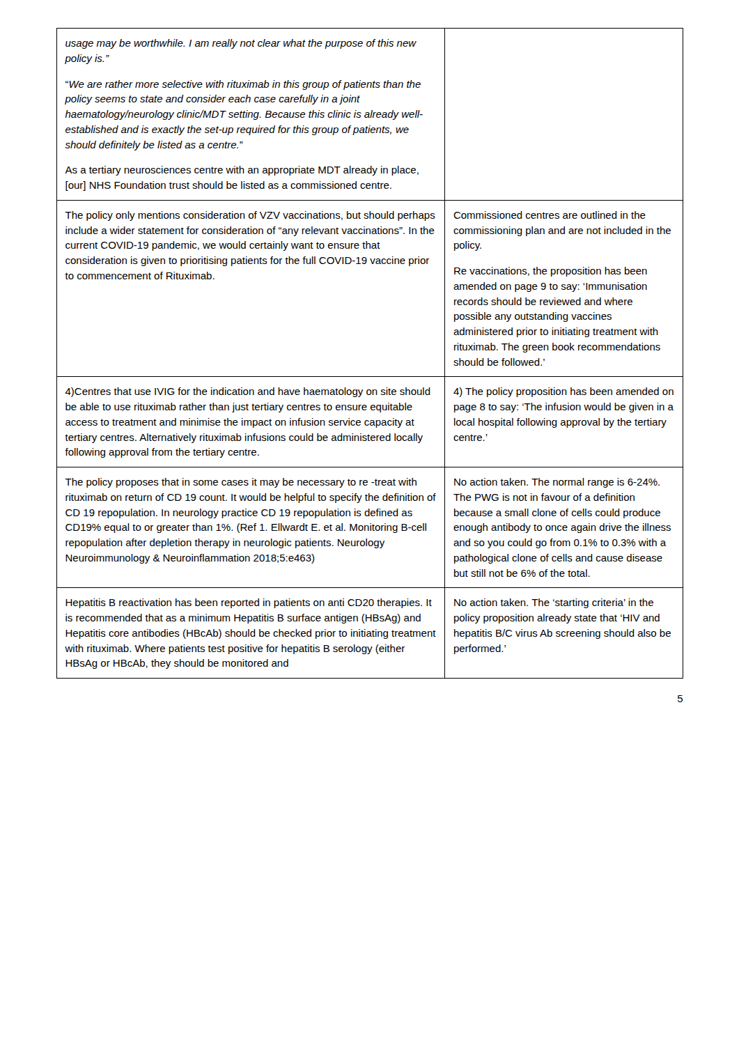| usage may be worthwhile. I am really not clear what the purpose of this new policy is.” “ We are rather more selective with rituximab in this group of patients than the policy seems to state and consider each case carefully in a joint haematology/neurology clinic/MDT setting. Because this clinic is already well-established and is exactly the set-up required for this group of patients, we should definitely be listed as a centre. ” As a tertiary neurosciences centre with an appropriate MDT already in place, [our] NHS Foundation trust should be listed as a commissioned centre. | |
| The policy only mentions consideration of VZV vaccinations, but should perhaps include a wider statement for consideration of “any relevant vaccinations”. In the current COVID-19 pandemic, we would certainly want to ensure that consideration is given to prioritising patients for the full COVID-19 vaccine prior to commencement of Rituximab. | Commissioned centres are outlined in the commissioning plan and are not included in the policy. Re vaccinations, the proposition has been amended on page 9 to say: ‘Immunisation records should be reviewed and where possible any outstanding vaccines administered prior to initiating treatment with rituximab. The green book recommendations should be followed.’ |
| 4)Centres that use IVIG for the indication and have haematology on site should be able to use rituximab rather than just tertiary centres to ensure equitable access to treatment and minimise the impact on infusion service capacity at tertiary centres. Alternatively rituximab infusions could be administered locally following approval from the tertiary centre. | 4) The policy proposition has been amended on page 8 to say: ‘The infusion would be given in a local hospital following approval by the tertiary centre.’ |
| The policy proposes that in some cases it may be necessary to re -treat with rituximab on return of CD 19 count. It would be helpful to specify the definition of CD 19 repopulation. In neurology practice CD 19 repopulation is defined as CD19% equal to or greater than 1%. (Ref 1. Ellwardt E. et al. Monitoring B-cell repopulation after depletion therapy in neurologic patients. Neurology Neuroimmunology & Neuroinflammation 2018;5:e463) | No action taken. The normal range is 6-24%. The PWG is not in favour of a definition because a small clone of cells could produce enough antibody to once again drive the illness and so you could go from 0.1% to 0.3% with a pathological clone of cells and cause disease but still not be 6% of the total. |
| Hepatitis B reactivation has been reported in patients on anti CD20 therapies. It is recommended that as a minimum Hepatitis B surface antigen (HBsAg) and Hepatitis core antibodies (HBcAb) should be checked prior to initiating treatment with rituximab. Where patients test positive for hepatitis B serology (either HBsAg or HBcAb, they should be monitored and | No action taken. The ‘starting criteria’ in the policy proposition already state that ‘HIV and hepatitis B/C virus Ab screening should also be performed.’ |
5